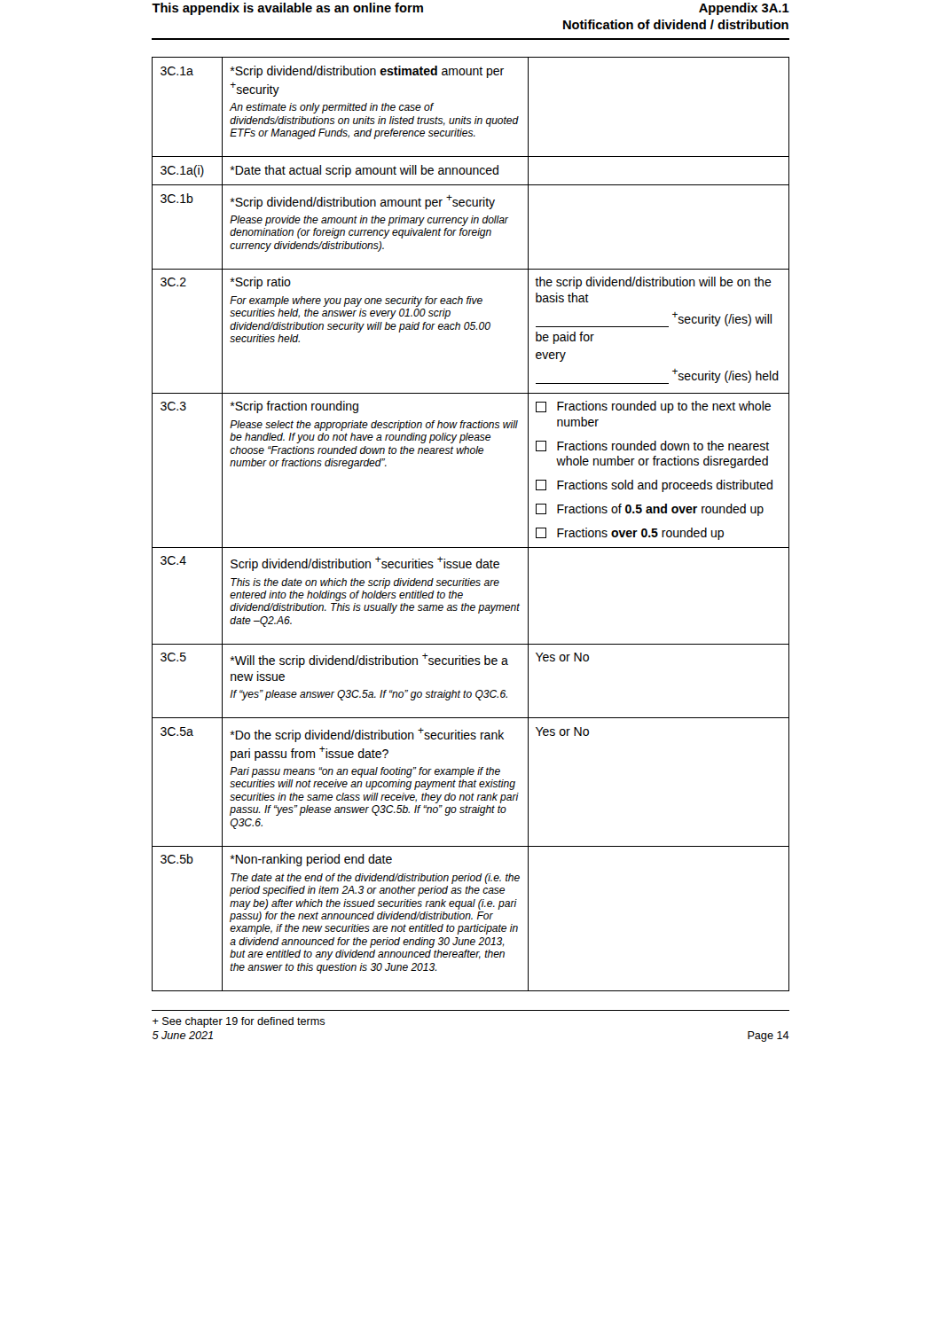This appendix is available as an online form
Appendix 3A.1
Notification of dividend / distribution
| 3C.1a | *Scrip dividend/distribution estimated amount per + security An estimate is only permitted in the case of dividends/distributions on units in listed trusts, units in quoted ETFs or Managed Funds, and preference securities. | |
| 3C.1a(i) | *Date that actual scrip amount will be announced | |
| 3C.1b | *Scrip dividend/distribution amount per + security Please provide the amount in the primary currency in dollar denomination (or foreign currency equivalent for foreign currency dividends/distributions). | |
| 3C.2 | *Scrip ratio For example where you pay one security for each five securities held, the answer is every 01.00 scrip dividend/distribution security will be paid for each 05.00 securities held. | the scrip dividend/distribution will be on the basis that + security (/ies) will be paid for every + security (/ies) held |
| 3C.3 | *Scrip fraction rounding Please select the appropriate description of how fractions will be handled. If you do not have a rounding policy please choose “Fractions rounded down to the nearest whole number or fractions disregarded”. | Fractions rounded up to the next whole number Fractions rounded down to the nearest whole number or fractions disregarded Fractions sold and proceeds distributed Fractions of 0.5 and over rounded up Fractions over 0.5 rounded up |
| 3C.4 | Scrip dividend/distribution + securities + issue date This is the date on which the scrip dividend securities are entered into the holdings of holders entitled to the dividend/distribution. This is usually the same as the payment date –Q2.A6. | |
| 3C.5 | *Will the scrip dividend/distribution + securities be a new issue If “yes” please answer Q3C.5a. If “no” go straight to Q3C.6. | Yes or No |
| 3C.5a | *Do the scrip dividend/distribution + securities rank pari passu from + issue date? Pari passu means “on an equal footing” for example if the securities will not receive an upcoming payment that existing securities in the same class will receive, they do not rank pari passu. If “yes” please answer Q3C.5b. If “no” go straight to Q3C.6. | Yes or No |
| 3C.5b | *Non-ranking period end date The date at the end of the dividend/distribution period (i.e. the period specified in item 2A.3 or another period as the case may be) after which the issued securities rank equal (i.e. pari passu) for the next announced dividend/distribution. For example, if the new securities are not entitled to participate in a dividend announced for the period ending 30 June 2013, but are entitled to any dividend announced thereafter, then the answer to this question is 30 June 2013. | |
+ See chapter 19 for defined terms
5 June 2021
Page 14